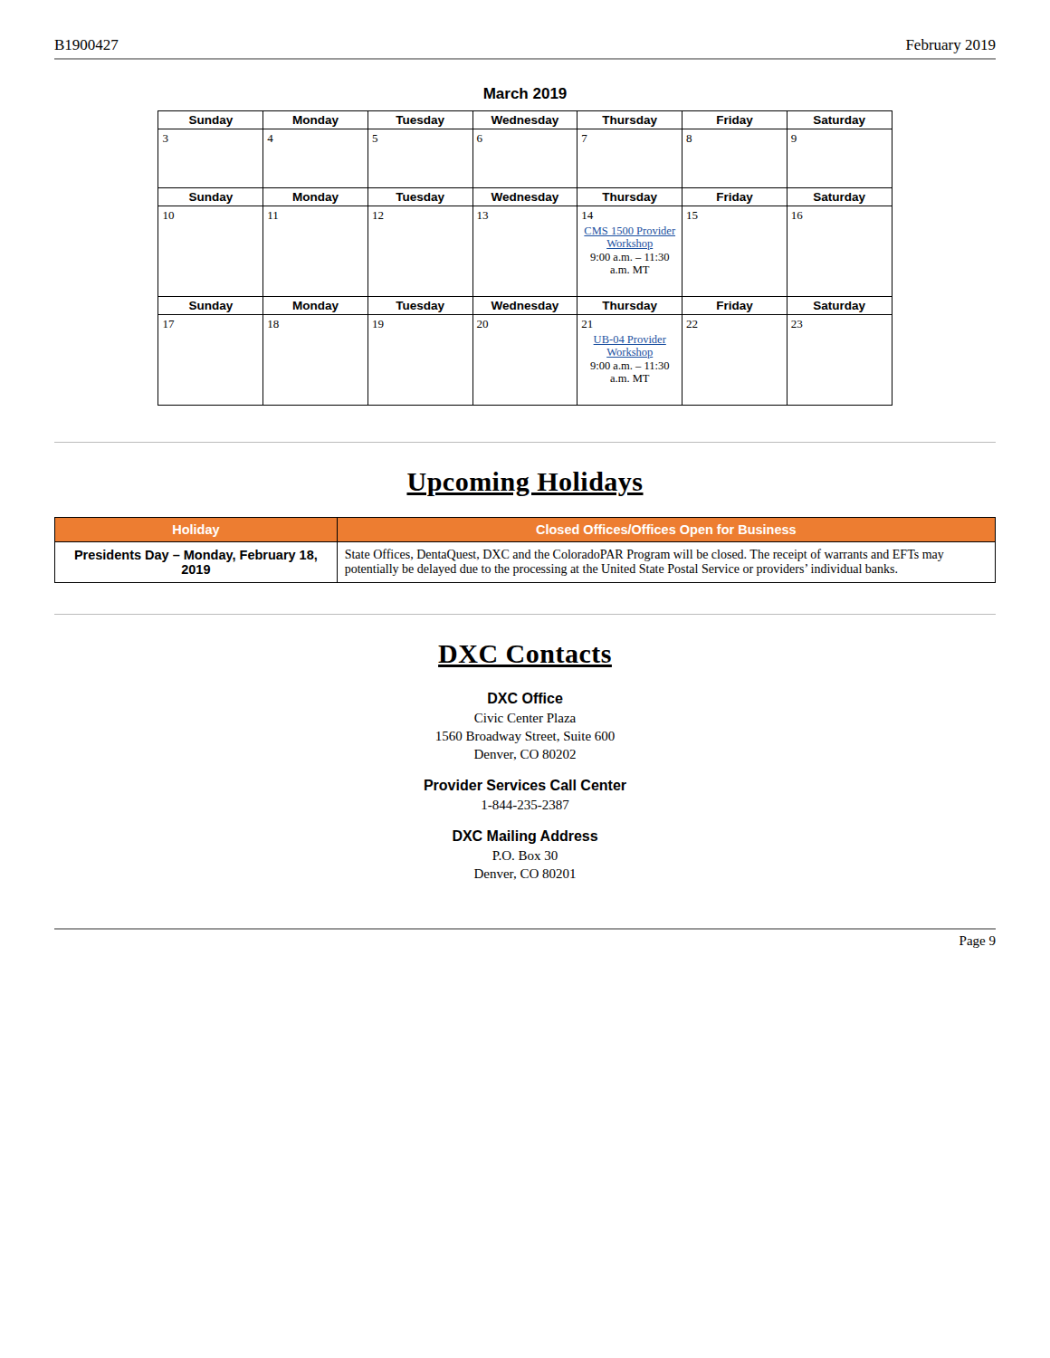B1900427 February 2019
March 2019
| Sunday | Monday | Tuesday | Wednesday | Thursday | Friday | Saturday |
| --- | --- | --- | --- | --- | --- | --- |
| 3 | 4 | 5 | 6 | 7 | 8 | 9 |
| Sunday | Monday | Tuesday | Wednesday | Thursday | Friday | Saturday |
| 10 | 11 | 12 | 13 | 14 CMS 1500 Provider Workshop 9:00 a.m. – 11:30 a.m. MT | 15 | 16 |
| Sunday | Monday | Tuesday | Wednesday | Thursday | Friday | Saturday |
| 17 | 18 | 19 | 20 | 21 UB-04 Provider Workshop 9:00 a.m. – 11:30 a.m. MT | 22 | 23 |
Upcoming Holidays
| Holiday | Closed Offices/Offices Open for Business |
| --- | --- |
| Presidents Day – Monday, February 18, 2019 | State Offices, DentaQuest, DXC and the ColoradoPAR Program will be closed. The receipt of warrants and EFTs may potentially be delayed due to the processing at the United State Postal Service or providers’ individual banks. |
DXC Contacts
DXC Office
Civic Center Plaza
1560 Broadway Street, Suite 600
Denver, CO 80202
Provider Services Call Center
1-844-235-2387
DXC Mailing Address
P.O. Box 30
Denver, CO 80201
Page 9